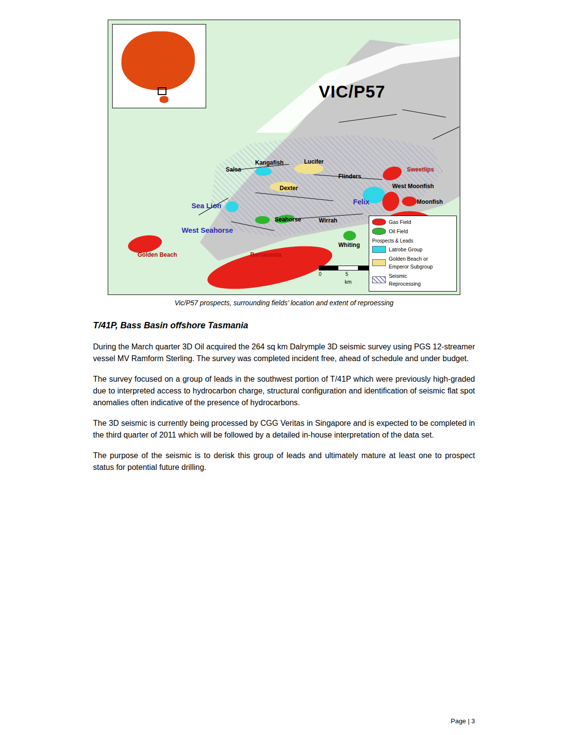VIC/P57
Salsa
Kangafish
Lucifer
Flinders
Dexter
Sweetlips
West Moonfish
Moonfish
Sea Lion
Felix
Seahorse
Wirrah
Snapper
West Seahorse
Whiting
Golden Beach
Barracouta
0510
km
Gas Field
Oil Field
Prospects & Leads
Latrobe Group
Golden Beach or
Emperor Subgroup
Seismic
Reprocessing
Vic/P57 prospects, surrounding fields’ location and extent of reproessing
T/41P, Bass Basin offshore Tasmania
During the March quarter 3D Oil acquired the 264 sq km Dalrymple 3D seismic survey using PGS 12-streamer vessel MV Ramform Sterling. The survey was completed incident free, ahead of schedule and under budget.
The survey focused on a group of leads in the southwest portion of T/41P which were previously high-graded due to interpreted access to hydrocarbon charge, structural configuration and identification of seismic flat spot anomalies often indicative of the presence of hydrocarbons.
The 3D seismic is currently being processed by CGG Veritas in Singapore and is expected to be completed in the third quarter of 2011 which will be followed by a detailed in-house interpretation of the data set.
The purpose of the seismic is to derisk this group of leads and ultimately mature at least one to prospect status for potential future drilling.
Page | 3